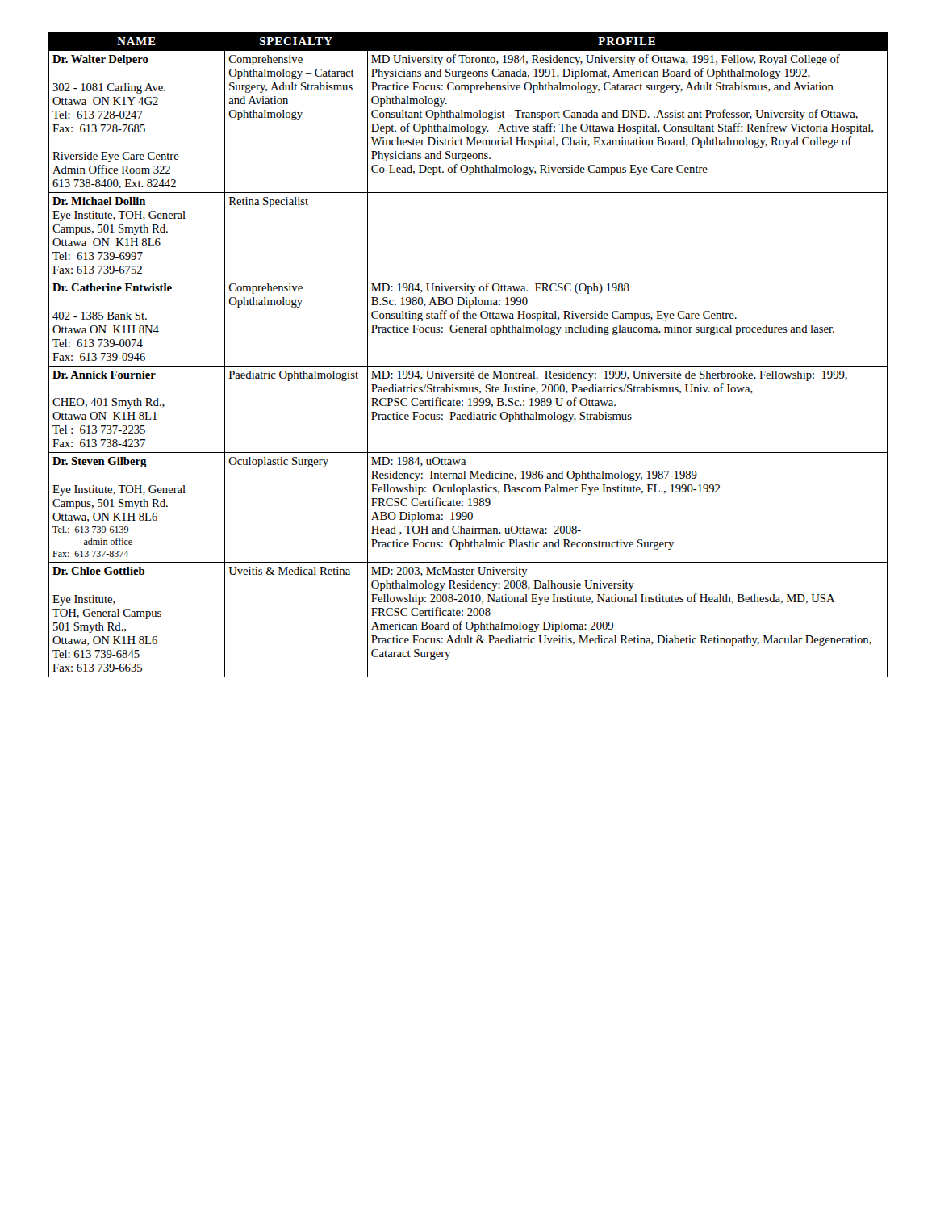| NAME | SPECIALTY | PROFILE |
| --- | --- | --- |
| Dr. Walter Delpero 302 - 1081 Carling Ave. Ottawa ON K1Y 4G2 Tel: 613 728-0247 Fax: 613 728-7685 Riverside Eye Care Centre Admin Office Room 322 613 738-8400, Ext. 82442 | Comprehensive Ophthalmology – Cataract Surgery, Adult Strabismus and Aviation Ophthalmology | MD University of Toronto, 1984, Residency, University of Ottawa, 1991, Fellow, Royal College of Physicians and Surgeons Canada, 1991, Diplomat, American Board of Ophthalmology 1992, Practice Focus: Comprehensive Ophthalmology, Cataract surgery, Adult Strabismus, and Aviation Ophthalmology. Consultant Ophthalmologist - Transport Canada and DND. .Assist ant Professor, University of Ottawa, Dept. of Ophthalmology. Active staff: The Ottawa Hospital, Consultant Staff: Renfrew Victoria Hospital, Winchester District Memorial Hospital, Chair, Examination Board, Ophthalmology, Royal College of Physicians and Surgeons. Co-Lead, Dept. of Ophthalmology, Riverside Campus Eye Care Centre |
| Dr. Michael Dollin Eye Institute, TOH, General Campus, 501 Smyth Rd. Ottawa ON K1H 8L6 Tel: 613 739-6997 Fax: 613 739-6752 | Retina Specialist | |
| Dr. Catherine Entwistle 402 - 1385 Bank St. Ottawa ON K1H 8N4 Tel: 613 739-0074 Fax: 613 739-0946 | Comprehensive Ophthalmology | MD: 1984, University of Ottawa. FRCSC (Oph) 1988 B.Sc. 1980, ABO Diploma: 1990 Consulting staff of the Ottawa Hospital, Riverside Campus, Eye Care Centre. Practice Focus: General ophthalmology including glaucoma, minor surgical procedures and laser. |
| Dr. Annick Fournier CHEO, 401 Smyth Rd., Ottawa ON K1H 8L1 Tel : 613 737-2235 Fax: 613 738-4237 | Paediatric Ophthalmologist | MD: 1994, Université de Montreal. Residency: 1999, Université de Sherbrooke, Fellowship: 1999, Paediatrics/Strabismus, Ste Justine, 2000, Paediatrics/Strabismus, Univ. of Iowa, RCPSC Certificate: 1999, B.Sc.: 1989 U of Ottawa. Practice Focus: Paediatric Ophthalmology, Strabismus |
| Dr. Steven Gilberg Eye Institute, TOH, General Campus, 501 Smyth Rd. Ottawa, ON K1H 8L6 Tel.: 613 739-6139 admin office Fax: 613 737-8374 | Oculoplastic Surgery | MD: 1984, uOttawa Residency: Internal Medicine, 1986 and Ophthalmology, 1987-1989 Fellowship: Oculoplastics, Bascom Palmer Eye Institute, FL., 1990-1992 FRCSC Certificate: 1989 ABO Diploma: 1990 Head , TOH and Chairman, uOttawa: 2008- Practice Focus: Ophthalmic Plastic and Reconstructive Surgery |
| Dr. Chloe Gottlieb Eye Institute, TOH, General Campus 501 Smyth Rd., Ottawa, ON K1H 8L6 Tel: 613 739-6845 Fax: 613 739-6635 | Uveitis & Medical Retina | MD: 2003, McMaster University Ophthalmology Residency: 2008, Dalhousie University Fellowship: 2008-2010, National Eye Institute, National Institutes of Health, Bethesda, MD, USA FRCSC Certificate: 2008 American Board of Ophthalmology Diploma: 2009 Practice Focus: Adult & Paediatric Uveitis, Medical Retina, Diabetic Retinopathy, Macular Degeneration, Cataract Surgery |